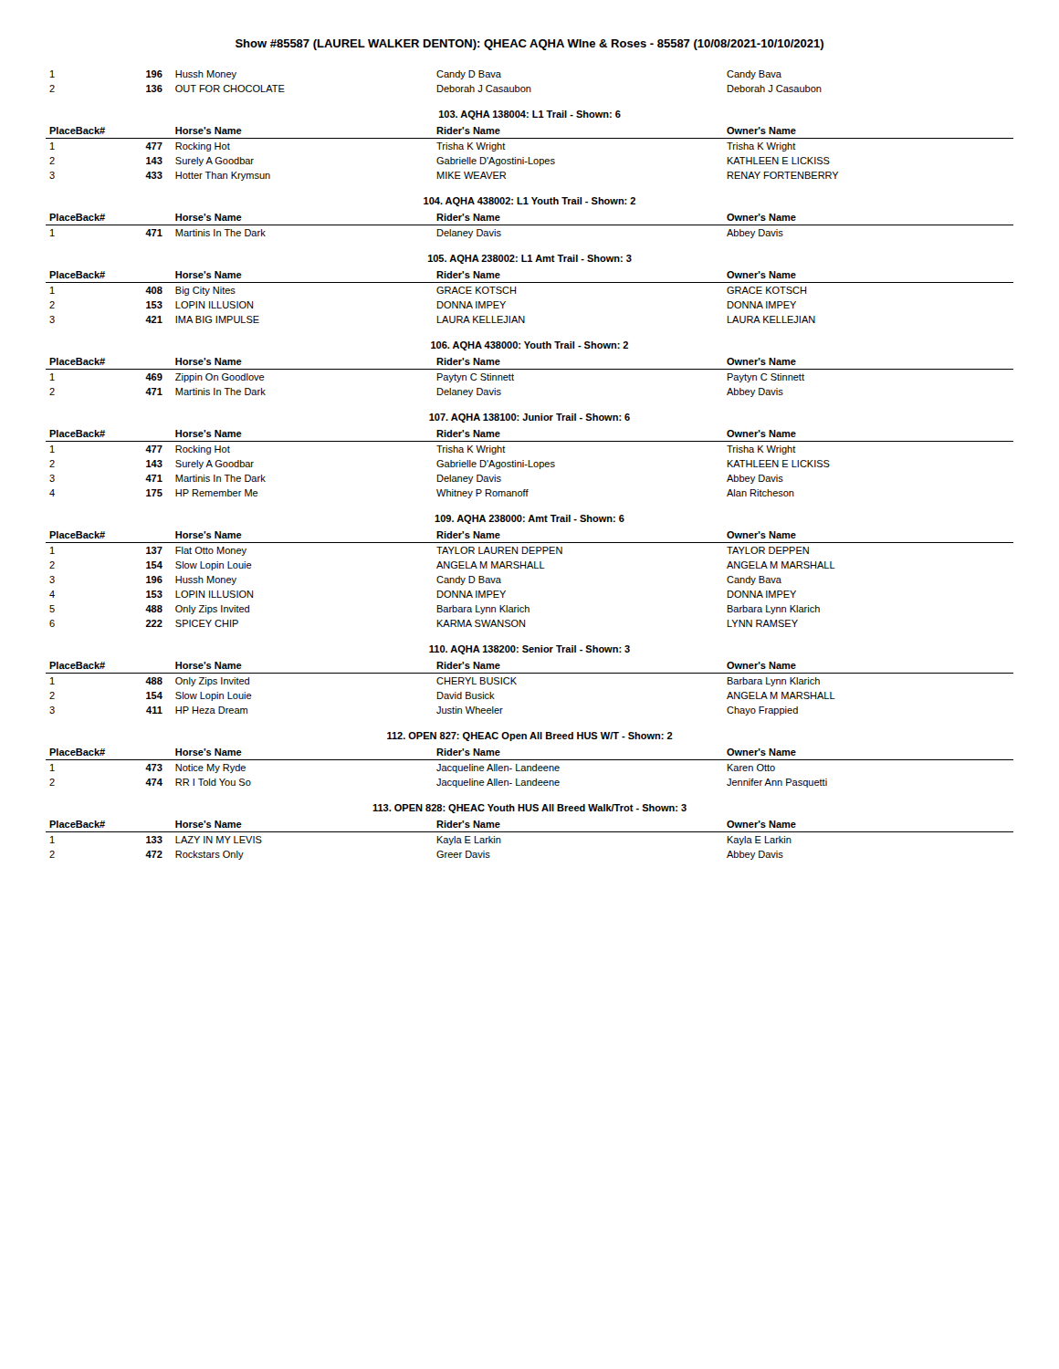Show #85587 (LAUREL WALKER DENTON): QHEAC AQHA WIne & Roses - 85587 (10/08/2021-10/10/2021)
| 1 | 196 | Hussh Money | Candy D Bava | Candy Bava |
| 2 | 136 | OUT FOR CHOCOLATE | Deborah J Casaubon | Deborah J Casaubon |
103. AQHA 138004: L1 Trail - Shown: 6
| PlaceBack# | Horse's Name | Rider's Name | Owner's Name |
| --- | --- | --- | --- |
| 1 | 477 | Rocking Hot | Trisha K Wright | Trisha K Wright |
| 2 | 143 | Surely A Goodbar | Gabrielle D'Agostini-Lopes | KATHLEEN E LICKISS |
| 3 | 433 | Hotter Than Krymsun | MIKE WEAVER | RENAY FORTENBERRY |
104. AQHA 438002: L1 Youth Trail - Shown: 2
| PlaceBack# | Horse's Name | Rider's Name | Owner's Name |
| --- | --- | --- | --- |
| 1 | 471 | Martinis In The Dark | Delaney Davis | Abbey Davis |
105. AQHA 238002: L1 Amt Trail - Shown: 3
| PlaceBack# | Horse's Name | Rider's Name | Owner's Name |
| --- | --- | --- | --- |
| 1 | 408 | Big City Nites | GRACE KOTSCH | GRACE KOTSCH |
| 2 | 153 | LOPIN ILLUSION | DONNA IMPEY | DONNA IMPEY |
| 3 | 421 | IMA BIG IMPULSE | LAURA KELLEJIAN | LAURA KELLEJIAN |
106. AQHA 438000: Youth Trail - Shown: 2
| PlaceBack# | Horse's Name | Rider's Name | Owner's Name |
| --- | --- | --- | --- |
| 1 | 469 | Zippin On Goodlove | Paytyn C Stinnett | Paytyn C Stinnett |
| 2 | 471 | Martinis In The Dark | Delaney Davis | Abbey Davis |
107. AQHA 138100: Junior Trail - Shown: 6
| PlaceBack# | Horse's Name | Rider's Name | Owner's Name |
| --- | --- | --- | --- |
| 1 | 477 | Rocking Hot | Trisha K Wright | Trisha K Wright |
| 2 | 143 | Surely A Goodbar | Gabrielle D'Agostini-Lopes | KATHLEEN E LICKISS |
| 3 | 471 | Martinis In The Dark | Delaney Davis | Abbey Davis |
| 4 | 175 | HP Remember Me | Whitney P Romanoff | Alan Ritcheson |
109. AQHA 238000: Amt Trail - Shown: 6
| PlaceBack# | Horse's Name | Rider's Name | Owner's Name |
| --- | --- | --- | --- |
| 1 | 137 | Flat Otto Money | TAYLOR LAUREN DEPPEN | TAYLOR DEPPEN |
| 2 | 154 | Slow Lopin Louie | ANGELA M MARSHALL | ANGELA M MARSHALL |
| 3 | 196 | Hussh Money | Candy D Bava | Candy Bava |
| 4 | 153 | LOPIN ILLUSION | DONNA IMPEY | DONNA IMPEY |
| 5 | 488 | Only Zips Invited | Barbara Lynn Klarich | Barbara Lynn Klarich |
| 6 | 222 | SPICEY CHIP | KARMA SWANSON | LYNN RAMSEY |
110. AQHA 138200: Senior Trail - Shown: 3
| PlaceBack# | Horse's Name | Rider's Name | Owner's Name |
| --- | --- | --- | --- |
| 1 | 488 | Only Zips Invited | CHERYL BUSICK | Barbara Lynn Klarich |
| 2 | 154 | Slow Lopin Louie | David Busick | ANGELA M MARSHALL |
| 3 | 411 | HP Heza Dream | Justin Wheeler | Chayo Frappied |
112. OPEN 827: QHEAC Open All Breed HUS W/T - Shown: 2
| PlaceBack# | Horse's Name | Rider's Name | Owner's Name |
| --- | --- | --- | --- |
| 1 | 473 | Notice My Ryde | Jacqueline Allen- Landeene | Karen Otto |
| 2 | 474 | RR I Told You So | Jacqueline Allen- Landeene | Jennifer Ann Pasquetti |
113. OPEN 828: QHEAC Youth HUS All Breed Walk/Trot - Shown: 3
| PlaceBack# | Horse's Name | Rider's Name | Owner's Name |
| --- | --- | --- | --- |
| 1 | 133 | LAZY IN MY LEVIS | Kayla E Larkin | Kayla E Larkin |
| 2 | 472 | Rockstars Only | Greer Davis | Abbey Davis |